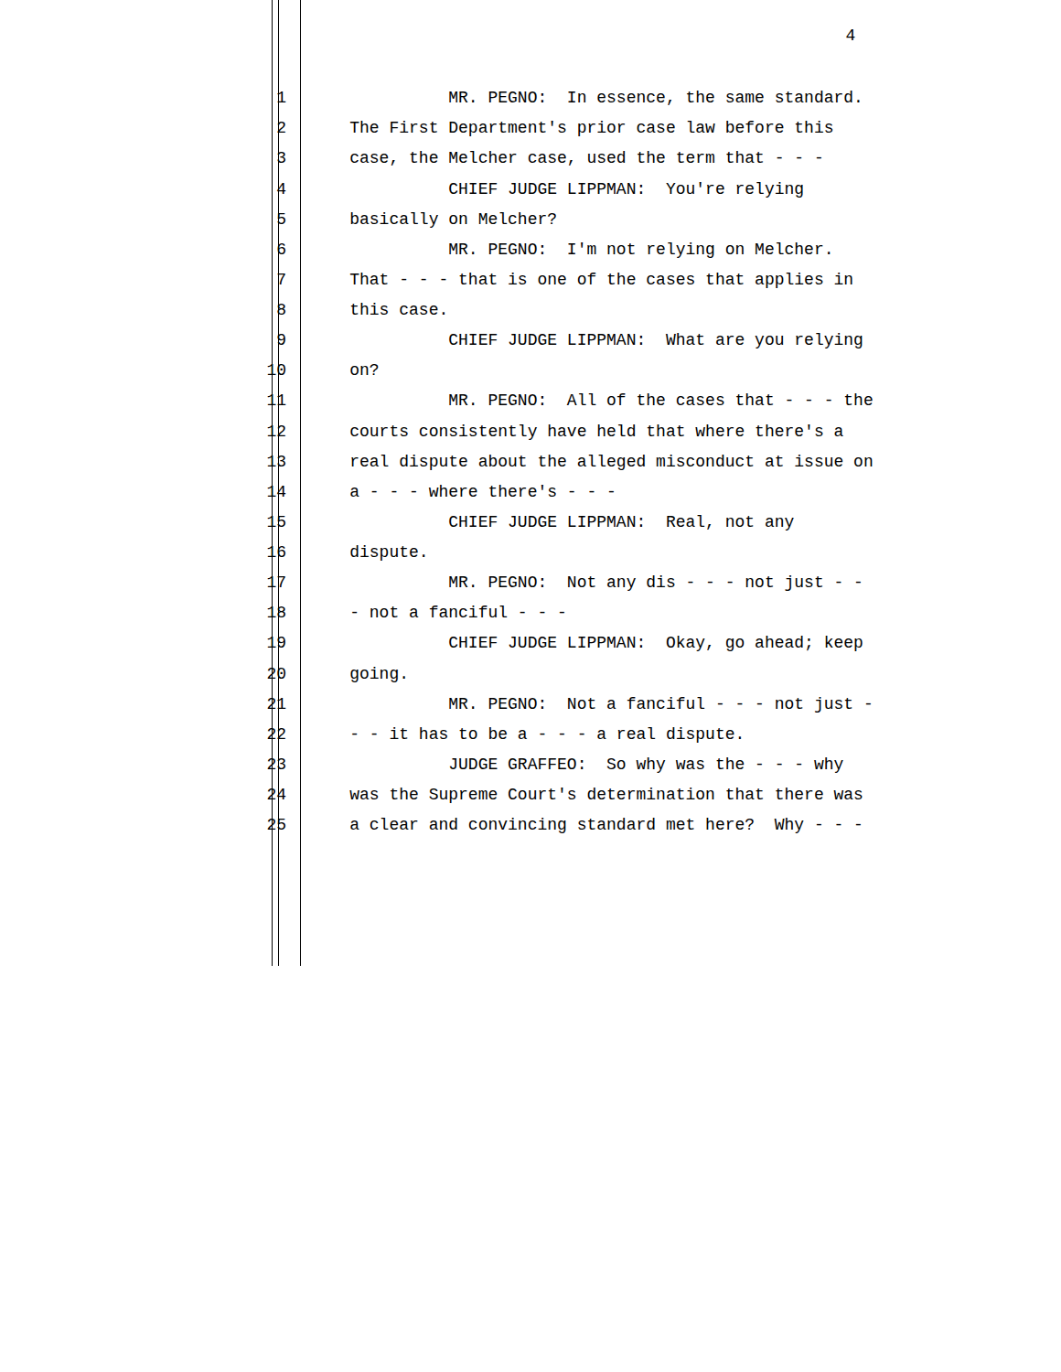4
| 1 | | MR. PEGNO: In essence, the same standard. |
| 2 | | The First Department's prior case law before this |
| 3 | | case, the Melcher case, used the term that - - - |
| 4 | | CHIEF JUDGE LIPPMAN: You're relying |
| 5 | | basically on Melcher? |
| 6 | | MR. PEGNO: I'm not relying on Melcher. |
| 7 | | That - - - that is one of the cases that applies in |
| 8 | | this case. |
| 9 | | CHIEF JUDGE LIPPMAN: What are you relying |
| 10 | | on? |
| 11 | | MR. PEGNO: All of the cases that - - - the |
| 12 | | courts consistently have held that where there's a |
| 13 | | real dispute about the alleged misconduct at issue on |
| 14 | | a - - - where there's - - - |
| 15 | | CHIEF JUDGE LIPPMAN: Real, not any |
| 16 | | dispute. |
| 17 | | MR. PEGNO: Not any dis - - - not just - - |
| 18 | | - not a fanciful - - - |
| 19 | | CHIEF JUDGE LIPPMAN: Okay, go ahead; keep |
| 20 | | going. |
| 21 | | MR. PEGNO: Not a fanciful - - - not just - |
| 22 | | - - it has to be a - - - a real dispute. |
| 23 | | JUDGE GRAFFEO: So why was the - - - why |
| 24 | | was the Supreme Court's determination that there was |
| 25 | | a clear and convincing standard met here? Why - - - |